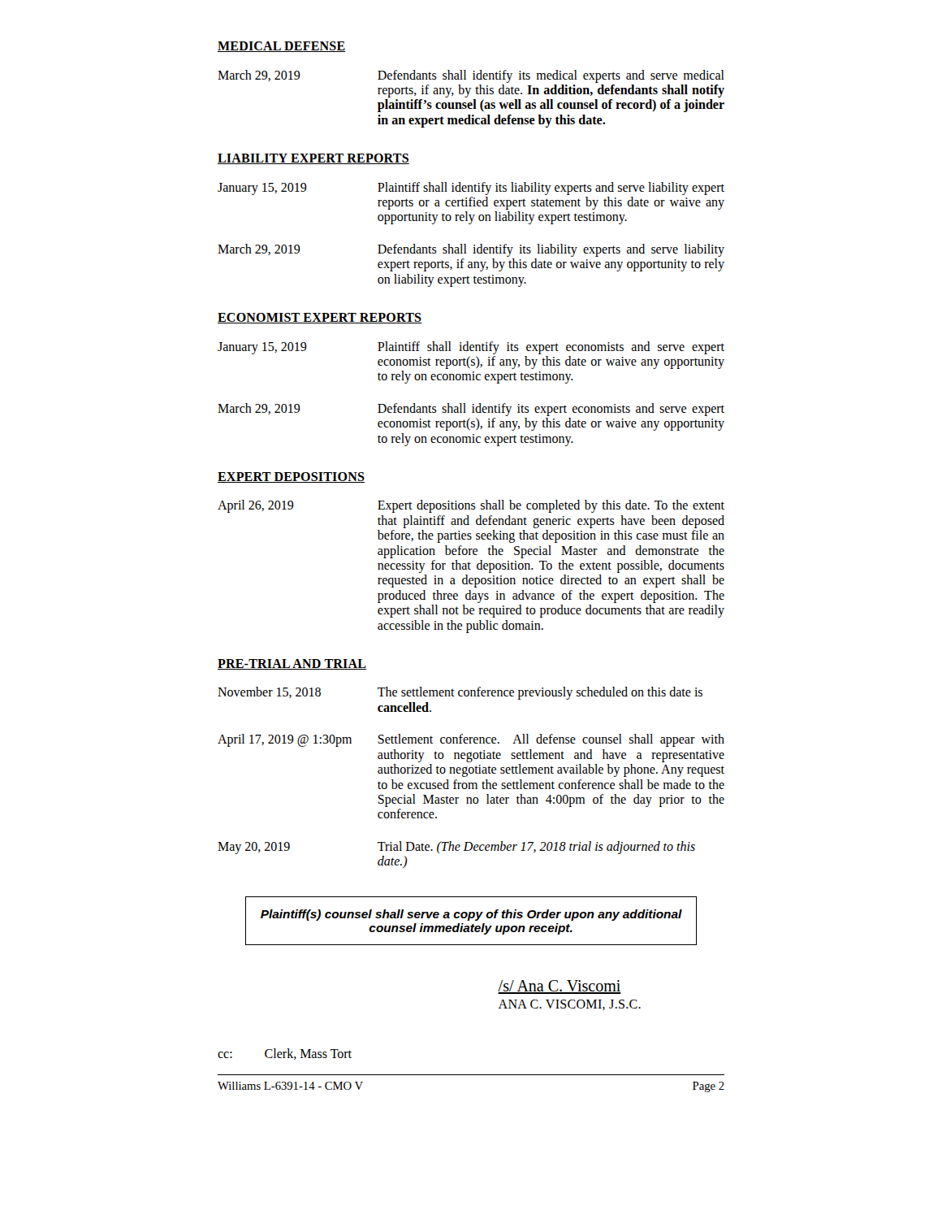MEDICAL DEFENSE
March 29, 2019
Defendants shall identify its medical experts and serve medical reports, if any, by this date. In addition, defendants shall notify plaintiff’s counsel (as well as all counsel of record) of a joinder in an expert medical defense by this date.
LIABILITY EXPERT REPORTS
January 15, 2019
Plaintiff shall identify its liability experts and serve liability expert reports or a certified expert statement by this date or waive any opportunity to rely on liability expert testimony.
March 29, 2019
Defendants shall identify its liability experts and serve liability expert reports, if any, by this date or waive any opportunity to rely on liability expert testimony.
ECONOMIST EXPERT REPORTS
January 15, 2019
Plaintiff shall identify its expert economists and serve expert economist report(s), if any, by this date or waive any opportunity to rely on economic expert testimony.
March 29, 2019
Defendants shall identify its expert economists and serve expert economist report(s), if any, by this date or waive any opportunity to rely on economic expert testimony.
EXPERT DEPOSITIONS
April 26, 2019
Expert depositions shall be completed by this date. To the extent that plaintiff and defendant generic experts have been deposed before, the parties seeking that deposition in this case must file an application before the Special Master and demonstrate the necessity for that deposition. To the extent possible, documents requested in a deposition notice directed to an expert shall be produced three days in advance of the expert deposition. The expert shall not be required to produce documents that are readily accessible in the public domain.
PRE-TRIAL AND TRIAL
November 15, 2018
The settlement conference previously scheduled on this date is cancelled.
April 17, 2019 @ 1:30pm
Settlement conference. All defense counsel shall appear with authority to negotiate settlement and have a representative authorized to negotiate settlement available by phone. Any request to be excused from the settlement conference shall be made to the Special Master no later than 4:00pm of the day prior to the conference.
May 20, 2019
Trial Date. (The December 17, 2018 trial is adjourned to this date.)
Plaintiff(s) counsel shall serve a copy of this Order upon any additional counsel immediately upon receipt.
/s/ Ana C. Viscomi
ANA C. VISCOMI, J.S.C.
cc: Clerk, Mass Tort
Williams L-6391-14 - CMO V
Page 2